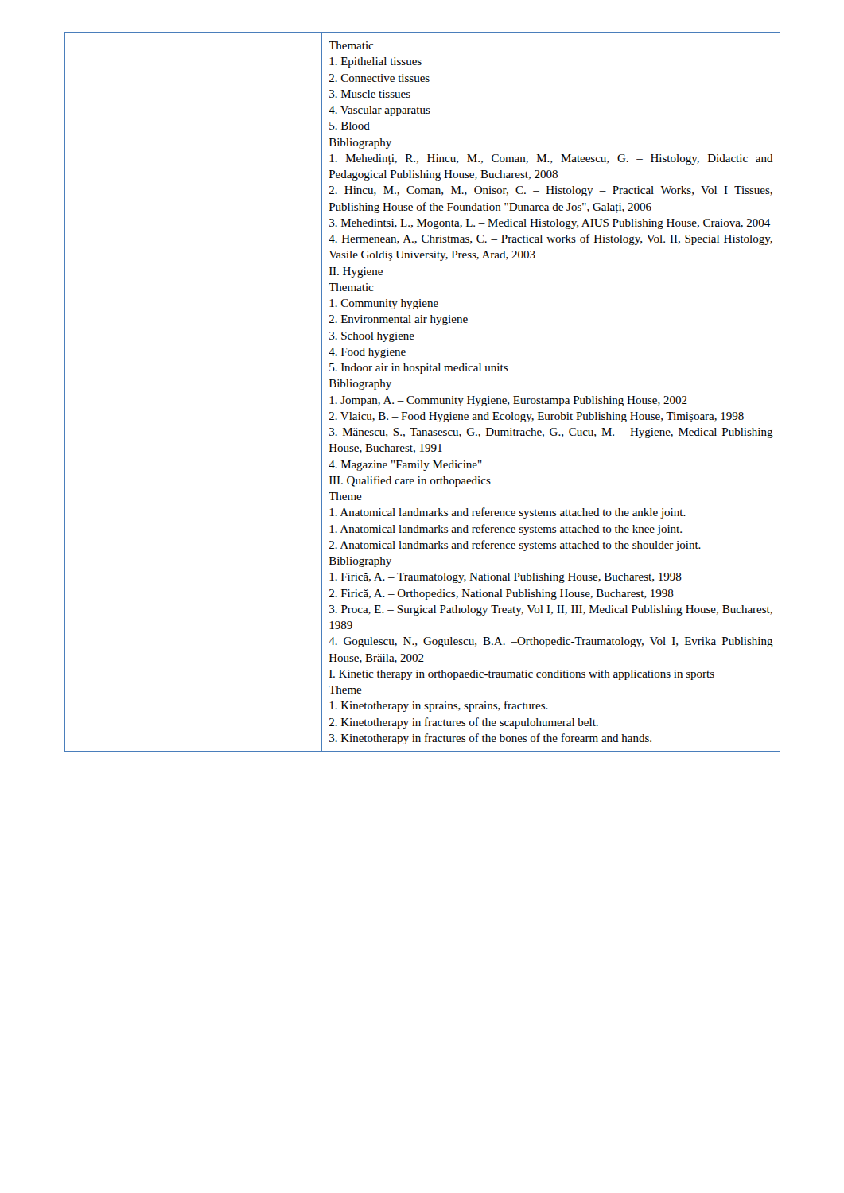| | Thematic 1. Epithelial tissues 2. Connective tissues 3. Muscle tissues 4. Vascular apparatus 5. Blood Bibliography 1. Mehedinți, R., Hincu, M., Coman, M., Mateescu, G. – Histology, Didactic and Pedagogical Publishing House, Bucharest, 2008 2. Hincu, M., Coman, M., Onisor, C. – Histology – Practical Works, Vol I Tissues, Publishing House of the Foundation "Dunarea de Jos", Galați, 2006 3. Mehedintsi, L., Mogonta, L. – Medical Histology, AIUS Publishing House, Craiova, 2004 4. Hermenean, A., Christmas, C. – Practical works of Histology, Vol. II, Special Histology, Vasile Goldiş University, Press, Arad, 2003 II. Hygiene Thematic 1. Community hygiene 2. Environmental air hygiene 3. School hygiene 4. Food hygiene 5. Indoor air in hospital medical units Bibliography 1. Jompan, A. – Community Hygiene, Eurostampa Publishing House, 2002 2. Vlaicu, B. – Food Hygiene and Ecology, Eurobit Publishing House, Timișoara, 1998 3. Mănescu, S., Tanasescu, G., Dumitrache, G., Cucu, M. – Hygiene, Medical Publishing House, Bucharest, 1991 4. Magazine "Family Medicine" III. Qualified care in orthopaedics Theme 1. Anatomical landmarks and reference systems attached to the ankle joint. 1. Anatomical landmarks and reference systems attached to the knee joint. 2. Anatomical landmarks and reference systems attached to the shoulder joint. Bibliography 1. Firică, A. – Traumatology, National Publishing House, Bucharest, 1998 2. Firică, A. – Orthopedics, National Publishing House, Bucharest, 1998 3. Proca, E. – Surgical Pathology Treaty, Vol I, II, III, Medical Publishing House, Bucharest, 1989 4. Gogulescu, N., Gogulescu, B.A. –Orthopedic-Traumatology, Vol I, Evrika Publishing House, Brăila, 2002 I. Kinetic therapy in orthopaedic-traumatic conditions with applications in sports Theme 1. Kinetotherapy in sprains, sprains, fractures. 2. Kinetotherapy in fractures of the scapulohumeral belt. 3. Kinetotherapy in fractures of the bones of the forearm and hands. |